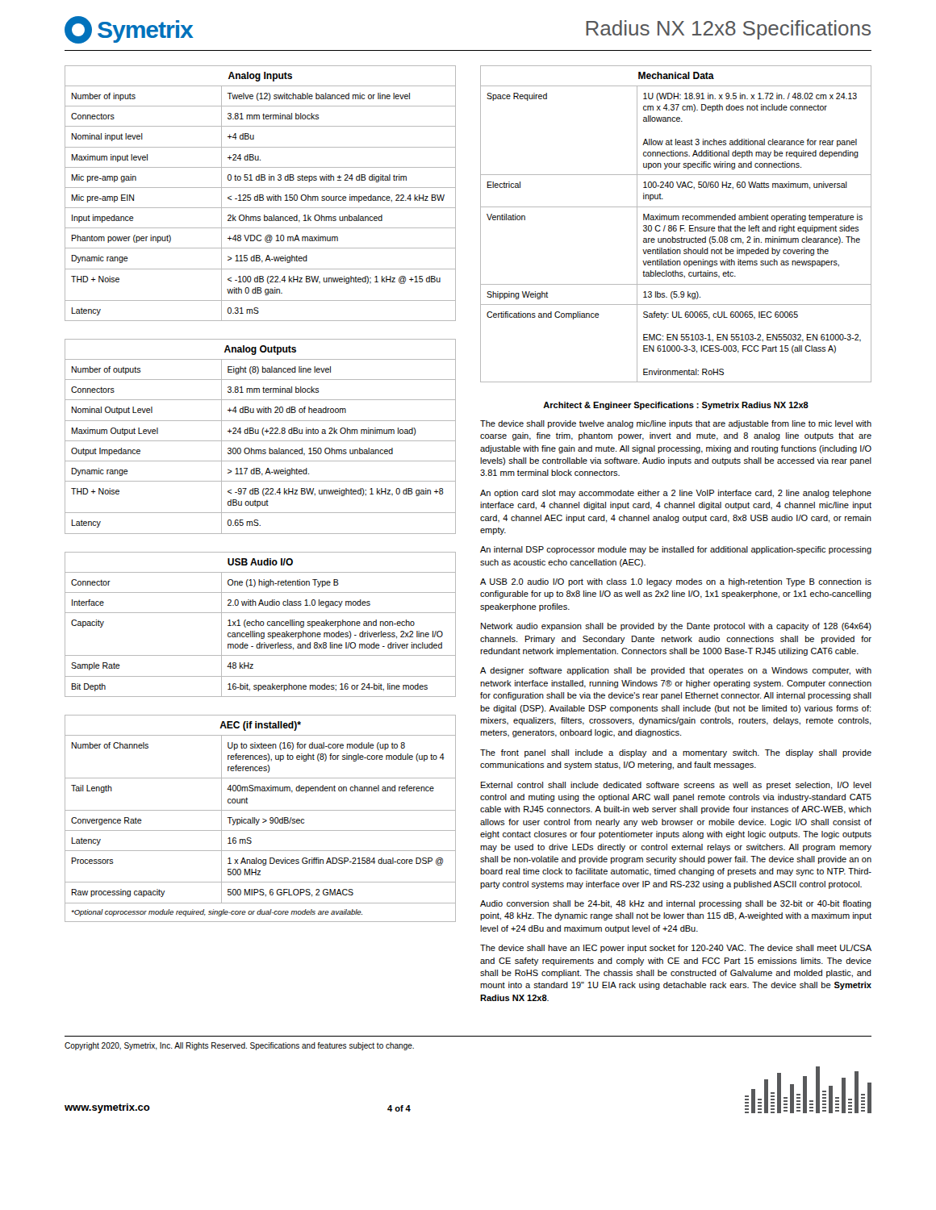Symetrix
Radius NX 12x8 Specifications
Analog Inputs
| Number of inputs | Twelve (12) switchable balanced mic or line level |
| Connectors | 3.81 mm terminal blocks |
| Nominal input level | +4 dBu |
| Maximum input level | +24 dBu. |
| Mic pre-amp gain | 0 to 51 dB in 3 dB steps with ± 24 dB digital trim |
| Mic pre-amp EIN | < -125 dB with 150 Ohm source impedance, 22.4 kHz BW |
| Input impedance | 2k Ohms balanced, 1k Ohms unbalanced |
| Phantom power (per input) | +48 VDC @ 10 mA maximum |
| Dynamic range | > 115 dB, A-weighted |
| THD + Noise | < -100 dB (22.4 kHz BW, unweighted); 1 kHz @ +15 dBu with 0 dB gain. |
| Latency | 0.31 mS |
Analog Outputs
| Number of outputs | Eight (8) balanced line level |
| Connectors | 3.81 mm terminal blocks |
| Nominal Output Level | +4 dBu with 20 dB of headroom |
| Maximum Output Level | +24 dBu (+22.8 dBu into a 2k Ohm minimum load) |
| Output Impedance | 300 Ohms balanced, 150 Ohms unbalanced |
| Dynamic range | > 117 dB, A-weighted. |
| THD + Noise | < -97 dB (22.4 kHz BW, unweighted); 1 kHz, 0 dB gain +8 dBu output |
| Latency | 0.65 mS. |
USB Audio I/O
| Connector | One (1) high-retention Type B |
| Interface | 2.0 with Audio class 1.0 legacy modes |
| Capacity | 1x1 (echo cancelling speakerphone and non-echo cancelling speakerphone modes) - driverless, 2x2 line I/O mode - driverless, and 8x8 line I/O mode - driver included |
| Sample Rate | 48 kHz |
| Bit Depth | 16-bit, speakerphone modes; 16 or 24-bit, line modes |
AEC (if installed)*
| Number of Channels | Up to sixteen (16) for dual-core module (up to 8 references), up to eight (8) for single-core module (up to 4 references) |
| Tail Length | 400mSmaximum, dependent on channel and reference count |
| Convergence Rate | Typically > 90dB/sec |
| Latency | 16 mS |
| Processors | 1 x Analog Devices Griffin ADSP-21584 dual-core DSP @ 500 MHz |
| Raw processing capacity | 500 MIPS, 6 GFLOPS, 2 GMACS |
| *Optional coprocessor module required, single-core or dual-core models are available. |
Mechanical Data
| Space Required | 1U (WDH: 18.91 in. x 9.5 in. x 1.72 in. / 48.02 cm x 24.13 cm x 4.37 cm). Depth does not include connector allowance. Allow at least 3 inches additional clearance for rear panel connections. Additional depth may be required depending upon your specific wiring and connections. |
| Electrical | 100-240 VAC, 50/60 Hz, 60 Watts maximum, universal input. |
| Ventilation | Maximum recommended ambient operating temperature is 30 C / 86 F. Ensure that the left and right equipment sides are unobstructed (5.08 cm, 2 in. minimum clearance). The ventilation should not be impeded by covering the ventilation openings with items such as newspapers, tablecloths, curtains, etc. |
| Shipping Weight | 13 lbs. (5.9 kg). |
| Certifications and Compliance | Safety: UL 60065, cUL 60065, IEC 60065 EMC: EN 55103-1, EN 55103-2, EN55032, EN 61000-3-2, EN 61000-3-3, ICES-003, FCC Part 15 (all Class A) Environmental: RoHS |
Architect & Engineer Specifications : Symetrix Radius NX 12x8
The device shall provide twelve analog mic/line inputs that are adjustable from line to mic level with coarse gain, fine trim, phantom power, invert and mute, and 8 analog line outputs that are adjustable with fine gain and mute. All signal processing, mixing and routing functions (including I/O levels) shall be controllable via software. Audio inputs and outputs shall be accessed via rear panel 3.81 mm terminal block connectors.
An option card slot may accommodate either a 2 line VoIP interface card, 2 line analog telephone interface card, 4 channel digital input card, 4 channel digital output card, 4 channel mic/line input card, 4 channel AEC input card, 4 channel analog output card, 8x8 USB audio I/O card, or remain empty.
An internal DSP coprocessor module may be installed for additional application-specific processing such as acoustic echo cancellation (AEC).
A USB 2.0 audio I/O port with class 1.0 legacy modes on a high-retention Type B connection is configurable for up to 8x8 line I/O as well as 2x2 line I/O, 1x1 speakerphone, or 1x1 echo-cancelling speakerphone profiles.
Network audio expansion shall be provided by the Dante protocol with a capacity of 128 (64x64) channels. Primary and Secondary Dante network audio connections shall be provided for redundant network implementation. Connectors shall be 1000 Base-T RJ45 utilizing CAT6 cable.
A designer software application shall be provided that operates on a Windows computer, with network interface installed, running Windows 7® or higher operating system. Computer connection for configuration shall be via the device's rear panel Ethernet connector. All internal processing shall be digital (DSP). Available DSP components shall include (but not be limited to) various forms of: mixers, equalizers, filters, crossovers, dynamics/gain controls, routers, delays, remote controls, meters, generators, onboard logic, and diagnostics.
The front panel shall include a display and a momentary switch. The display shall provide communications and system status, I/O metering, and fault messages.
External control shall include dedicated software screens as well as preset selection, I/O level control and muting using the optional ARC wall panel remote controls via industry-standard CAT5 cable with RJ45 connectors. A built-in web server shall provide four instances of ARC-WEB, which allows for user control from nearly any web browser or mobile device. Logic I/O shall consist of eight contact closures or four potentiometer inputs along with eight logic outputs. The logic outputs may be used to drive LEDs directly or control external relays or switchers. All program memory shall be non-volatile and provide program security should power fail. The device shall provide an on board real time clock to facilitate automatic, timed changing of presets and may sync to NTP. Third-party control systems may interface over IP and RS-232 using a published ASCII control protocol.
Audio conversion shall be 24-bit, 48 kHz and internal processing shall be 32-bit or 40-bit floating point, 48 kHz. The dynamic range shall not be lower than 115 dB, A-weighted with a maximum input level of +24 dBu and maximum output level of +24 dBu.
The device shall have an IEC power input socket for 120-240 VAC. The device shall meet UL/CSA and CE safety requirements and comply with CE and FCC Part 15 emissions limits. The device shall be RoHS compliant. The chassis shall be constructed of Galvalume and molded plastic, and mount into a standard 19" 1U EIA rack using detachable rack ears. The device shall be Symetrix Radius NX 12x8.
Copyright 2020, Symetrix, Inc. All Rights Reserved. Specifications and features subject to change.
www.symetrix.co
4 of 4